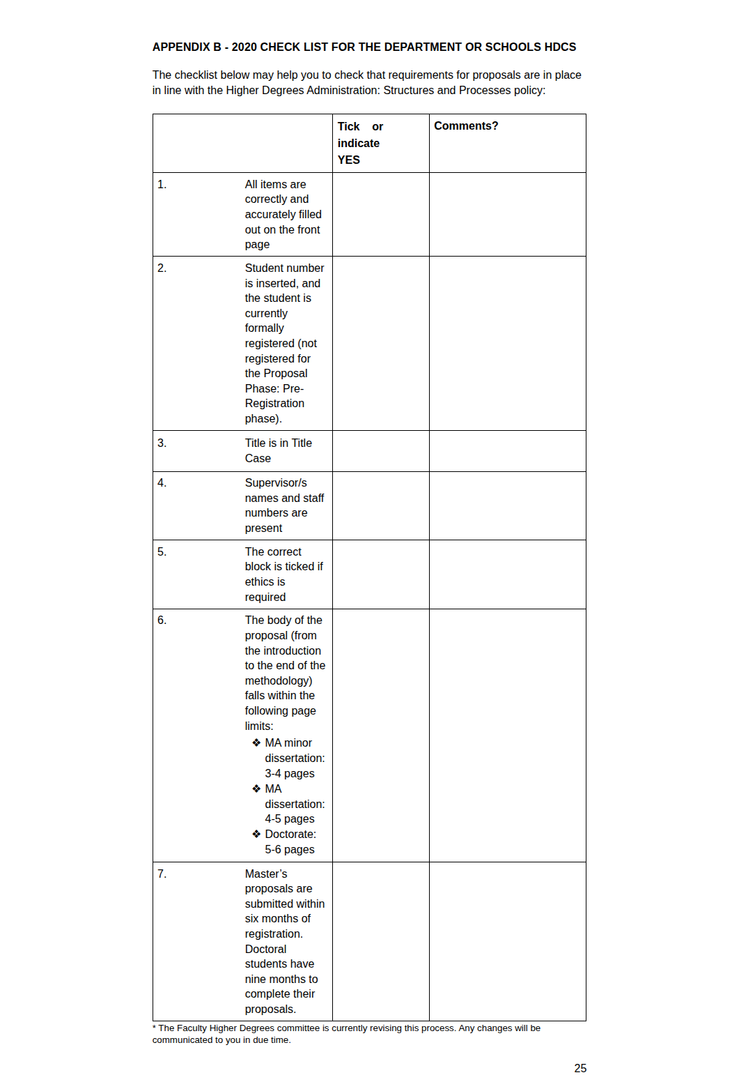APPENDIX B - 2020 CHECK LIST FOR THE DEPARTMENT OR SCHOOLS HDCS
The checklist below may help you to check that requirements for proposals are in place in line with the Higher Degrees Administration: Structures and Processes policy:
| | Tick or indicate YES | Comments? |
| --- | --- | --- |
| 1. | All items are correctly and accurately filled out on the front page | | |
| 2. | Student number is inserted, and the student is currently formally registered (not registered for the Proposal Phase: Pre-Registration phase). | | |
| 3. | Title is in Title Case | | |
| 4. | Supervisor/s names and staff numbers are present | | |
| 5. | The correct block is ticked if ethics is required | | |
| 6. | The body of the proposal (from the introduction to the end of the methodology) falls within the following page limits: MA minor dissertation: 3-4 pages MA dissertation: 4-5 pages Doctorate: 5-6 pages | | |
| 7. | Master’s proposals are submitted within six months of registration. Doctoral students have nine months to complete their proposals. | | |
* The Faculty Higher Degrees committee is currently revising this process. Any changes will be communicated to you in due time.
25